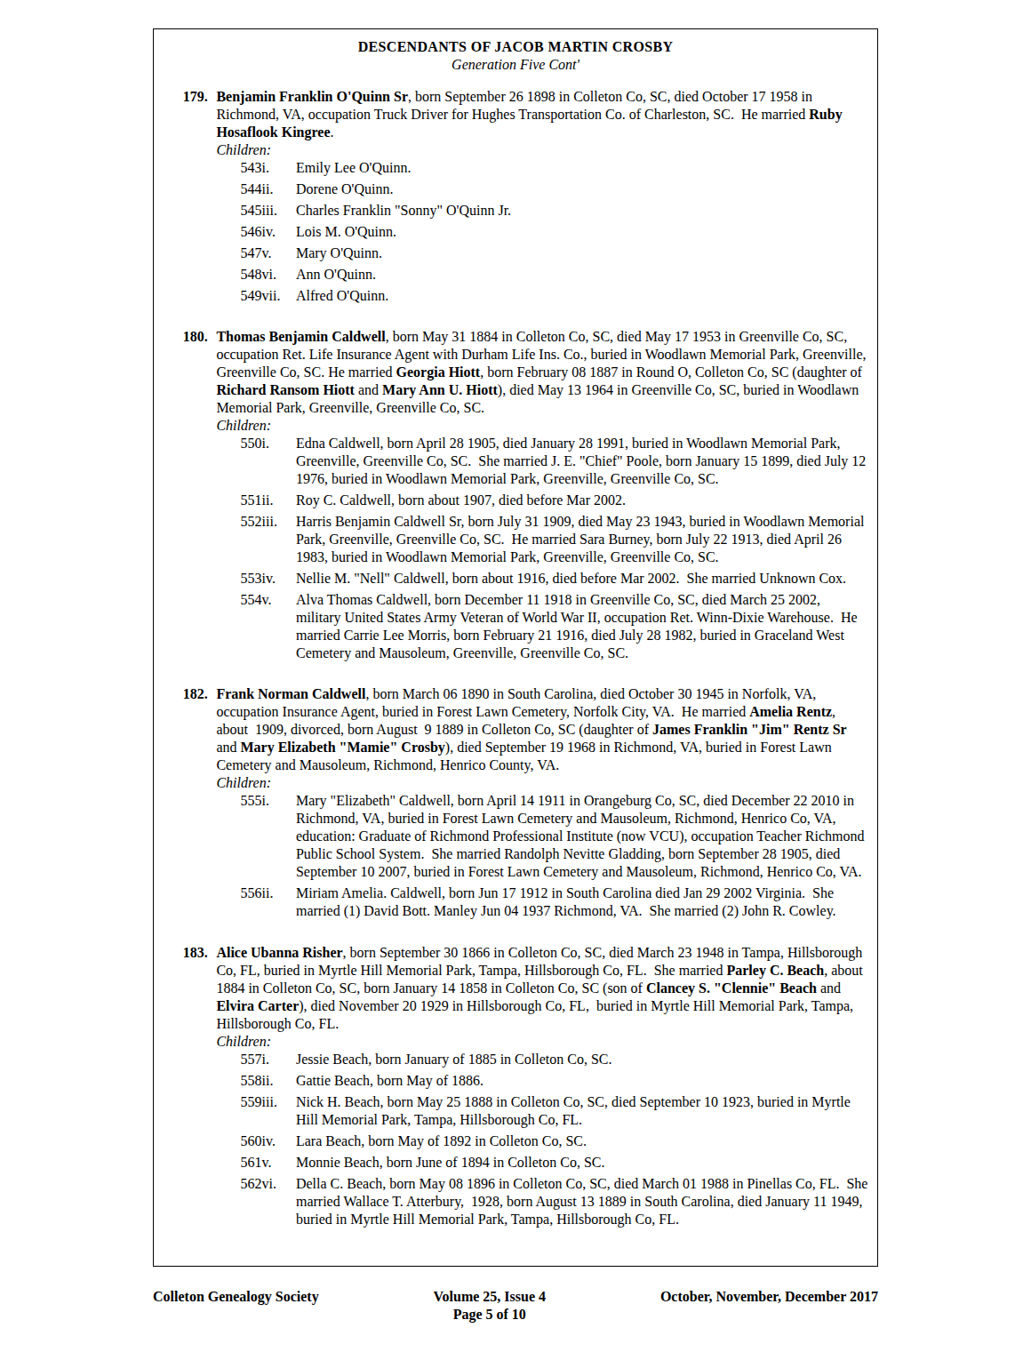DESCENDANTS OF JACOB MARTIN CROSBY
Generation Five Cont'
179.
Benjamin Franklin O'Quinn Sr, born September 26 1898 in Colleton Co, SC, died October 17 1958 in Richmond, VA, occupation Truck Driver for Hughes Transportation Co. of Charleston, SC. He married Ruby Hosaflook Kingree.
Children:
| 543 | i. | Emily Lee O'Quinn. |
| 544 | ii. | Dorene O'Quinn. |
| 545 | iii. | Charles Franklin "Sonny" O'Quinn Jr. |
| 546 | iv. | Lois M. O'Quinn. |
| 547 | v. | Mary O'Quinn. |
| 548 | vi. | Ann O'Quinn. |
| 549 | vii. | Alfred O'Quinn. |
180.
Thomas Benjamin Caldwell, born May 31 1884 in Colleton Co, SC, died May 17 1953 in Greenville Co, SC, occupation Ret. Life Insurance Agent with Durham Life Ins. Co., buried in Woodlawn Memorial Park, Greenville, Greenville Co, SC. He married Georgia Hiott, born February 08 1887 in Round O, Colleton Co, SC (daughter of Richard Ransom Hiott and Mary Ann U. Hiott), died May 13 1964 in Greenville Co, SC, buried in Woodlawn Memorial Park, Greenville, Greenville Co, SC.
Children:
| 550 | i. | Edna Caldwell, born April 28 1905, died January 28 1991, buried in Woodlawn Memorial Park, Greenville, Greenville Co, SC. She married J. E. "Chief" Poole, born January 15 1899, died July 12 1976, buried in Woodlawn Memorial Park, Greenville, Greenville Co, SC. |
| 551 | ii. | Roy C. Caldwell, born about 1907, died before Mar 2002. |
| 552 | iii. | Harris Benjamin Caldwell Sr, born July 31 1909, died May 23 1943, buried in Woodlawn Memorial Park, Greenville, Greenville Co, SC. He married Sara Burney, born July 22 1913, died April 26 1983, buried in Woodlawn Memorial Park, Greenville, Greenville Co, SC. |
| 553 | iv. | Nellie M. "Nell" Caldwell, born about 1916, died before Mar 2002. She married Unknown Cox. |
| 554 | v. | Alva Thomas Caldwell, born December 11 1918 in Greenville Co, SC, died March 25 2002, military United States Army Veteran of World War II, occupation Ret. Winn-Dixie Warehouse. He married Carrie Lee Morris, born February 21 1916, died July 28 1982, buried in Graceland West Cemetery and Mausoleum, Greenville, Greenville Co, SC. |
182.
Frank Norman Caldwell, born March 06 1890 in South Carolina, died October 30 1945 in Norfolk, VA, occupation Insurance Agent, buried in Forest Lawn Cemetery, Norfolk City, VA. He married Amelia Rentz, about 1909, divorced, born August 9 1889 in Colleton Co, SC (daughter of James Franklin "Jim" Rentz Sr and Mary Elizabeth "Mamie" Crosby), died September 19 1968 in Richmond, VA, buried in Forest Lawn Cemetery and Mausoleum, Richmond, Henrico County, VA.
Children:
| 555 | i. | Mary "Elizabeth" Caldwell, born April 14 1911 in Orangeburg Co, SC, died December 22 2010 in Richmond, VA, buried in Forest Lawn Cemetery and Mausoleum, Richmond, Henrico Co, VA, education: Graduate of Richmond Professional Institute (now VCU), occupation Teacher Richmond Public School System. She married Randolph Nevitte Gladding, born September 28 1905, died September 10 2007, buried in Forest Lawn Cemetery and Mausoleum, Richmond, Henrico Co, VA. |
| 556 | ii. | Miriam Amelia. Caldwell, born Jun 17 1912 in South Carolina died Jan 29 2002 Virginia. She married (1) David Bott. Manley Jun 04 1937 Richmond, VA. She married (2) John R. Cowley. |
183.
Alice Ubanna Risher, born September 30 1866 in Colleton Co, SC, died March 23 1948 in Tampa, Hillsborough Co, FL, buried in Myrtle Hill Memorial Park, Tampa, Hillsborough Co, FL. She married Parley C. Beach, about 1884 in Colleton Co, SC, born January 14 1858 in Colleton Co, SC (son of Clancey S. "Clennie" Beach and Elvira Carter), died November 20 1929 in Hillsborough Co, FL, buried in Myrtle Hill Memorial Park, Tampa, Hillsborough Co, FL.
Children:
| 557 | i. | Jessie Beach, born January of 1885 in Colleton Co, SC. |
| 558 | ii. | Gattie Beach, born May of 1886. |
| 559 | iii. | Nick H. Beach, born May 25 1888 in Colleton Co, SC, died September 10 1923, buried in Myrtle Hill Memorial Park, Tampa, Hillsborough Co, FL. |
| 560 | iv. | Lara Beach, born May of 1892 in Colleton Co, SC. |
| 561 | v. | Monnie Beach, born June of 1894 in Colleton Co, SC. |
| 562 | vi. | Della C. Beach, born May 08 1896 in Colleton Co, SC, died March 01 1988 in Pinellas Co, FL. She married Wallace T. Atterbury, 1928, born August 13 1889 in South Carolina, died January 11 1949, buried in Myrtle Hill Memorial Park, Tampa, Hillsborough Co, FL. |
Colleton Genealogy Society
Volume 25, Issue 4
Page 5 of 10
October, November, December 2017